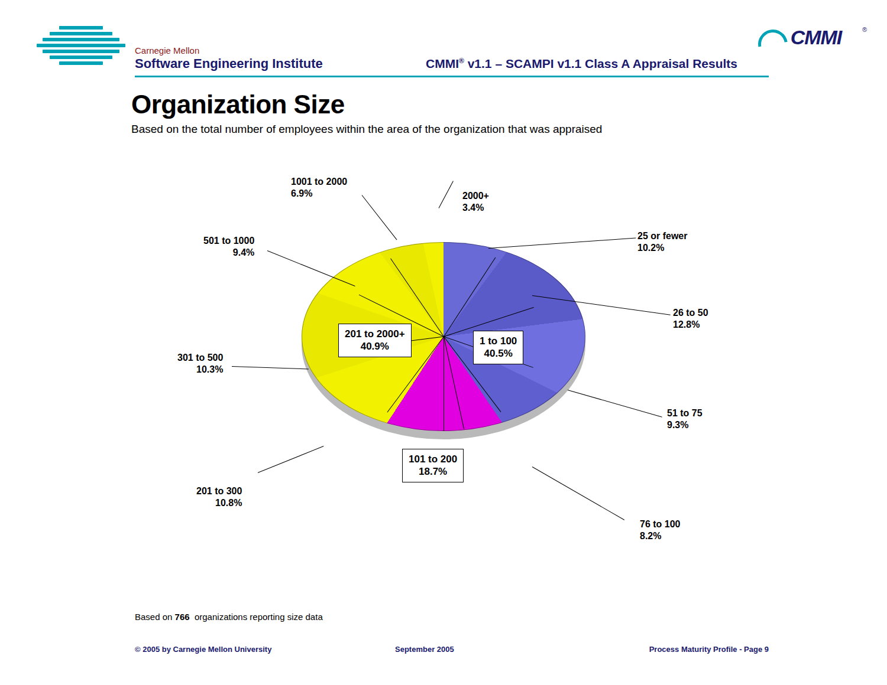Carnegie Mellon
Software Engineering Institute
CMMI® v1.1 – SCAMPI v1.1 Class A Appraisal Results
CMMI
®
Organization Size
Based on the total number of employees within the area of the organization that was appraised
201 to 2000+
40.9%
1 to 100
40.5%
101 to 200
18.7%
1001 to 2000
6.9%
2000+
3.4%
501 to 1000
9.4%
25 or fewer
10.2%
26 to 50
12.8%
301 to 500
10.3%
51 to 75
9.3%
201 to 300
10.8%
76 to 100
8.2%
Based on 766 organizations reporting size data
© 2005 by Carnegie Mellon University September 2005 Process Maturity Profile - Page 9